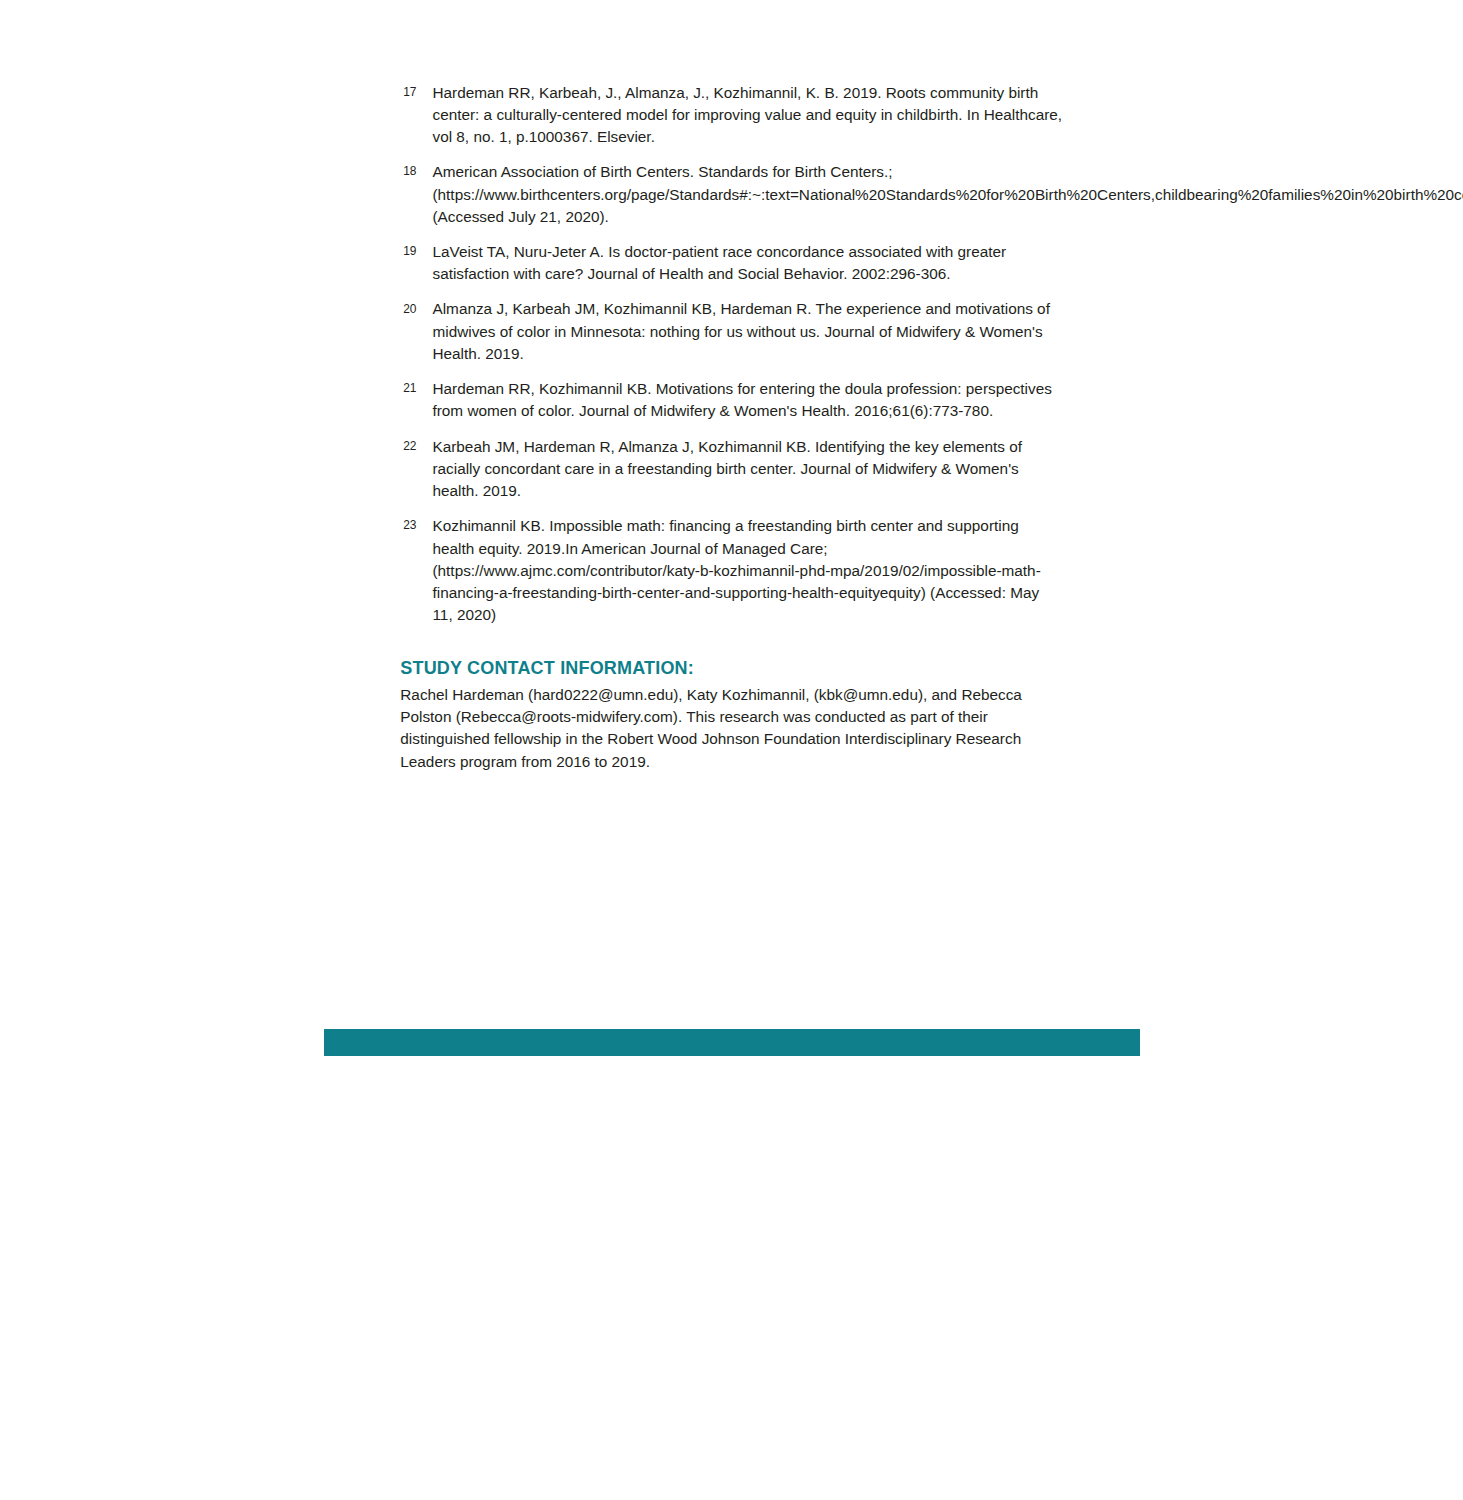17 Hardeman RR, Karbeah, J., Almanza, J., Kozhimannil, K. B. 2019. Roots community birth center: a culturally-centered model for improving value and equity in childbirth. In Healthcare, vol 8, no. 1, p.1000367. Elsevier.
18 American Association of Birth Centers. Standards for Birth Centers.; (https://www.birthcenters.org/page/Standards#:~:text=National%20Standards%20for%20Birth%20Centers,childbearing%20families%20in%20birth%20centers). (Accessed July 21, 2020).
19 LaVeist TA, Nuru-Jeter A. Is doctor-patient race concordance associated with greater satisfaction with care? Journal of Health and Social Behavior. 2002:296-306.
20 Almanza J, Karbeah JM, Kozhimannil KB, Hardeman R. The experience and motivations of midwives of color in Minnesota: nothing for us without us. Journal of Midwifery & Women's Health. 2019.
21 Hardeman RR, Kozhimannil KB. Motivations for entering the doula profession: perspectives from women of color. Journal of Midwifery & Women's Health. 2016;61(6):773-780.
22 Karbeah JM, Hardeman R, Almanza J, Kozhimannil KB. Identifying the key elements of racially concordant care in a freestanding birth center. Journal of Midwifery & Women's health. 2019.
23 Kozhimannil KB. Impossible math: financing a freestanding birth center and supporting health equity. 2019.In American Journal of Managed Care; (https://www.ajmc.com/contributor/katy-b-kozhimannil-phd-mpa/2019/02/impossible-math-financing-a-freestanding-birth-center-and-supporting-health-equityequity) (Accessed: May 11, 2020)
STUDY CONTACT INFORMATION:
Rachel Hardeman (hard0222@umn.edu), Katy Kozhimannil, (kbk@umn.edu), and Rebecca Polston (Rebecca@roots-midwifery.com). This research was conducted as part of their distinguished fellowship in the Robert Wood Johnson Foundation Interdisciplinary Research Leaders program from 2016 to 2019.